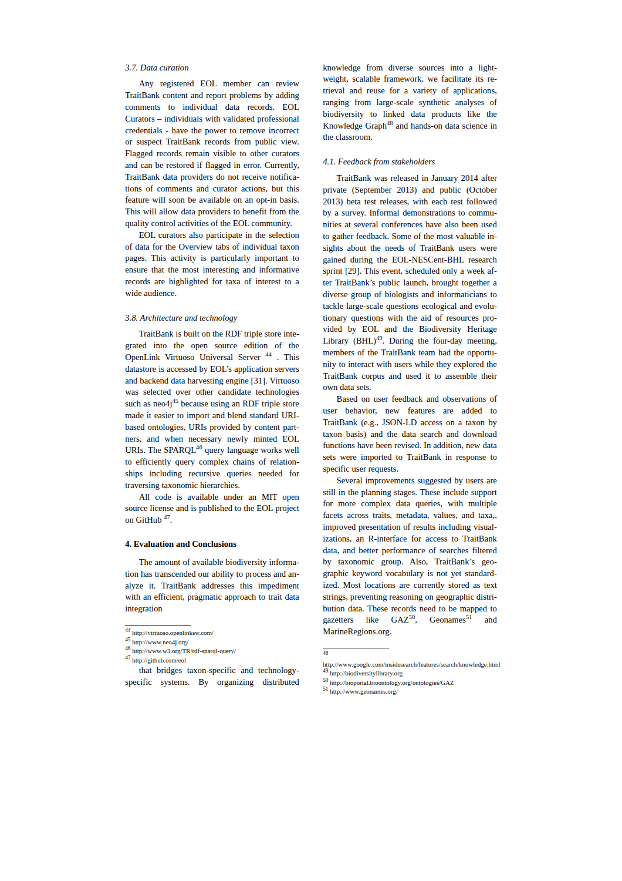3.7. Data curation
Any registered EOL member can review TraitBank content and report problems by adding comments to individual data records. EOL Curators – individuals with validated professional credentials - have the power to remove incorrect or suspect TraitBank records from public view. Flagged records remain visible to other curators and can be restored if flagged in error. Currently, TraitBank data providers do not receive notifications of comments and curator actions, but this feature will soon be available on an opt-in basis. This will allow data providers to benefit from the quality control activities of the EOL community.
EOL curators also participate in the selection of data for the Overview tabs of individual taxon pages. This activity is particularly important to ensure that the most interesting and informative records are highlighted for taxa of interest to a wide audience.
3.8. Architecture and technology
TraitBank is built on the RDF triple store integrated into the open source edition of the OpenLink Virtuoso Universal Server 44 . This datastore is accessed by EOL’s application servers and backend data harvesting engine [31]. Virtuoso was selected over other candidate technologies such as neo4j45 because using an RDF triple store made it easier to import and blend standard URI-based ontologies, URIs provided by content partners, and when necessary newly minted EOL URIs. The SPARQL46 query language works well to efficiently query complex chains of relationships including recursive queries needed for traversing taxonomic hierarchies.
All code is available under an MIT open source license and is published to the EOL project on GitHub 47.
4. Evaluation and Conclusions
The amount of available biodiversity information has transcended our ability to process and analyze it. TraitBank addresses this impediment with an efficient, pragmatic approach to trait data integration
44 http://virtuoso.openlinksw.com/
45 http://www.neo4j.org/
46 http://www.w3.org/TR/rdf-sparql-query/
47 http://github.com/eol
that bridges taxon-specific and technology-specific systems. By organizing distributed knowledge from diverse sources into a lightweight, scalable framework, we facilitate its retrieval and reuse for a variety of applications, ranging from large-scale synthetic analyses of biodiversity to linked data products like the Knowledge Graph48 and hands-on data science in the classroom.
4.1. Feedback from stakeholders
TraitBank was released in January 2014 after private (September 2013) and public (October 2013) beta test releases, with each test followed by a survey. Informal demonstrations to communities at several conferences have also been used to gather feedback. Some of the most valuable insights about the needs of TraitBank users were gained during the EOL-NESCent-BHL research sprint [29]. This event, scheduled only a week after TraitBank’s public launch, brought together a diverse group of biologists and informaticians to tackle large-scale questions ecological and evolutionary questions with the aid of resources provided by EOL and the Biodiversity Heritage Library (BHL)49. During the four-day meeting, members of the TraitBank team had the opportunity to interact with users while they explored the TraitBank corpus and used it to assemble their own data sets.
Based on user feedback and observations of user behavior, new features are added to TraitBank (e.g., JSON-LD access on a taxon by taxon basis) and the data search and download functions have been revised. In addition, new data sets were imported to TraitBank in response to specific user requests.
Several improvements suggested by users are still in the planning stages. These include support for more complex data queries, with multiple facets across traits, metadata, values, and taxa,, improved presentation of results including visualizations, an R-interface for access to TraitBank data, and better performance of searches filtered by taxonomic group. Also, TraitBank’s geographic keyword vocabulary is not yet standardized. Most locations are currently stored as text strings, preventing reasoning on geographic distribution data. These records need to be mapped to gazetters like GAZ50, Geonames51 and MarineRegions.org.
48 http://www.google.com/insidesearch/features/search/knowledge.html
49 http://biodiversitylibrary.org
50 http://bioportal.bioontology.org/ontologies/GAZ
51 http://www.geonames.org/